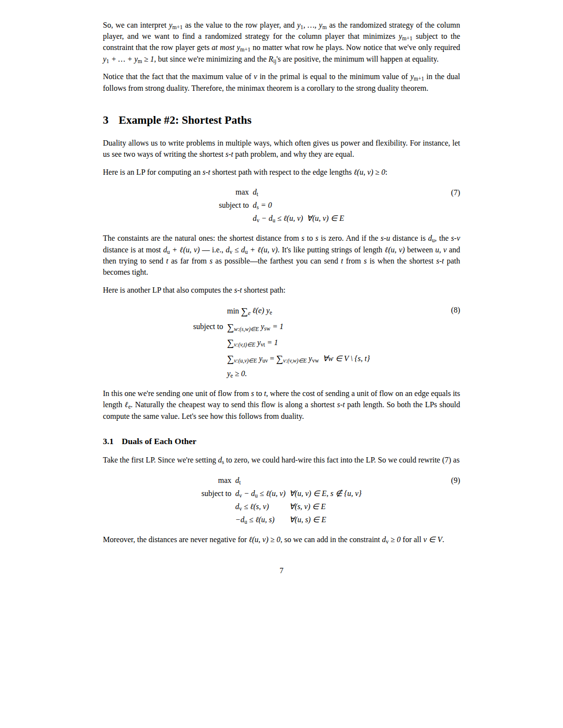So, we can interpret ym+1 as the value to the row player, and y1, …, ym as the randomized strategy of the column player, and we want to find a randomized strategy for the column player that minimizes ym+1 subject to the constraint that the row player gets at most ym+1 no matter what row he plays. Now notice that we've only required y1 + … + ym ≥ 1, but since we're minimizing and the Rij's are positive, the minimum will happen at equality.
Notice that the fact that the maximum value of v in the primal is equal to the minimum value of ym+1 in the dual follows from strong duality. Therefore, the minimax theorem is a corollary to the strong duality theorem.
3 Example #2: Shortest Paths
Duality allows us to write problems in multiple ways, which often gives us power and flexibility. For instance, let us see two ways of writing the shortest s-t path problem, and why they are equal.
Here is an LP for computing an s-t shortest path with respect to the edge lengths ℓ(u, v) ≥ 0:
(7)
| max | d t | |
| subject to | d s = 0 | |
| | d v − d u ≤ ℓ(u, v) | ∀(u, v) ∈ E |
The constaints are the natural ones: the shortest distance from s to s is zero. And if the s-u distance is du, the s-v distance is at most du + ℓ(u, v) — i.e., dv ≤ du + ℓ(u, v). It's like putting strings of length ℓ(u, v) between u, v and then trying to send t as far from s as possible—the farthest you can send t from s is when the shortest s-t path becomes tight.
Here is another LP that also computes the s-t shortest path:
(8)
| | min ∑ e ℓ(e) y e | |
| subject to | ∑ w:(s,w)∈E y sw = 1 | |
| | ∑ v:(v,t)∈E y vt = 1 | |
| | ∑ v:(u,v)∈E y uv = ∑ v:(v,w)∈E y vw | ∀w ∈ V \ {s, t} |
| | y e ≥ 0. | |
In this one we're sending one unit of flow from s to t, where the cost of sending a unit of flow on an edge equals its length ℓe. Naturally the cheapest way to send this flow is along a shortest s-t path length. So both the LPs should compute the same value. Let's see how this follows from duality.
3.1 Duals of Each Other
Take the first LP. Since we're setting ds to zero, we could hard-wire this fact into the LP. So we could rewrite (7) as
(9)
| max | d t | |
| subject to | d v − d u ≤ ℓ(u, v) | ∀(u, v) ∈ E, s ∉ {u, v} |
| | d v ≤ ℓ(s, v) | ∀(s, v) ∈ E |
| | −d u ≤ ℓ(u, s) | ∀(u, s) ∈ E |
Moreover, the distances are never negative for ℓ(u, v) ≥ 0, so we can add in the constraint dv ≥ 0 for all v ∈ V.
7